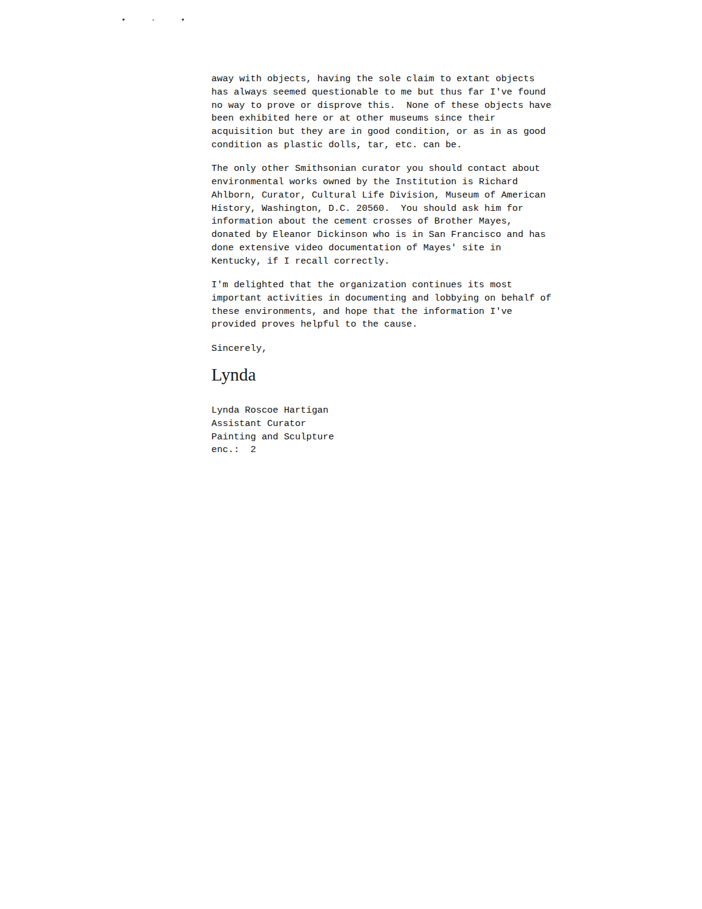• · •
away with objects, having the sole claim to extant objects has always seemed questionable to me but thus far I've found no way to prove or disprove this. None of these objects have been exhibited here or at other museums since their acquisition but they are in good condition, or as in as good condition as plastic dolls, tar, etc. can be.
The only other Smithsonian curator you should contact about environmental works owned by the Institution is Richard Ahlborn, Curator, Cultural Life Division, Museum of American History, Washington, D.C. 20560. You should ask him for information about the cement crosses of Brother Mayes, donated by Eleanor Dickinson who is in San Francisco and has done extensive video documentation of Mayes' site in Kentucky, if I recall correctly.
I'm delighted that the organization continues its most important activities in documenting and lobbying on behalf of these environments, and hope that the information I've provided proves helpful to the cause.
Sincerely,
Lynda
Lynda Roscoe Hartigan
Assistant Curator
Painting and Sculpture
enc.: 2